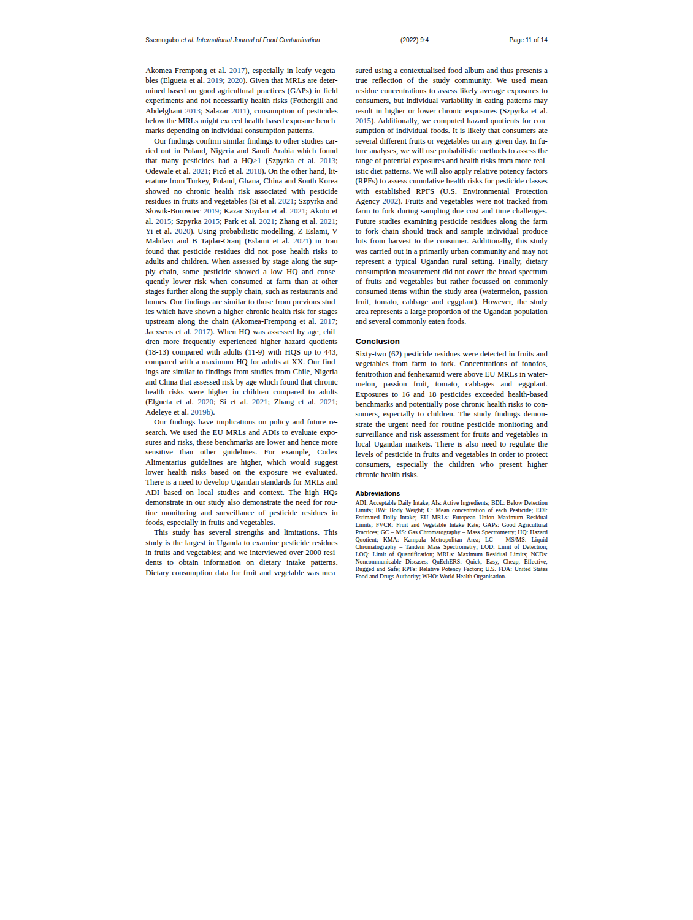Ssemugabo et al. International Journal of Food Contamination
(2022) 9:4
Page 11 of 14
Akomea-Frempong et al. 2017), especially in leafy vegetables (Elgueta et al. 2019; 2020). Given that MRLs are determined based on good agricultural practices (GAPs) in field experiments and not necessarily health risks (Fothergill and Abdelghani 2013; Salazar 2011), consumption of pesticides below the MRLs might exceed health-based exposure benchmarks depending on individual consumption patterns.
Our findings confirm similar findings to other studies carried out in Poland, Nigeria and Saudi Arabia which found that many pesticides had a HQ>1 (Szpyrka et al. 2013; Odewale et al. 2021; Picó et al. 2018). On the other hand, literature from Turkey, Poland, Ghana, China and South Korea showed no chronic health risk associated with pesticide residues in fruits and vegetables (Si et al. 2021; Szpyrka and Słowik-Borowiec 2019; Kazar Soydan et al. 2021; Akoto et al. 2015; Szpyrka 2015; Park et al. 2021; Zhang et al. 2021; Yi et al. 2020). Using probabilistic modelling, Z Eslami, V Mahdavi and B Tajdar-Oranj (Eslami et al. 2021) in Iran found that pesticide residues did not pose health risks to adults and children. When assessed by stage along the supply chain, some pesticide showed a low HQ and consequently lower risk when consumed at farm than at other stages further along the supply chain, such as restaurants and homes. Our findings are similar to those from previous studies which have shown a higher chronic health risk for stages upstream along the chain (Akomea-Frempong et al. 2017; Jacxsens et al. 2017). When HQ was assessed by age, children more frequently experienced higher hazard quotients (18-13) compared with adults (11-9) with HQS up to 443, compared with a maximum HQ for adults at XX. Our findings are similar to findings from studies from Chile, Nigeria and China that assessed risk by age which found that chronic health risks were higher in children compared to adults (Elgueta et al. 2020; Si et al. 2021; Zhang et al. 2021; Adeleye et al. 2019b).
Our findings have implications on policy and future research. We used the EU MRLs and ADIs to evaluate exposures and risks, these benchmarks are lower and hence more sensitive than other guidelines. For example, Codex Alimentarius guidelines are higher, which would suggest lower health risks based on the exposure we evaluated. There is a need to develop Ugandan standards for MRLs and ADI based on local studies and context. The high HQs demonstrate in our study also demonstrate the need for routine monitoring and surveillance of pesticide residues in foods, especially in fruits and vegetables.
This study has several strengths and limitations. This study is the largest in Uganda to examine pesticide residues in fruits and vegetables; and we interviewed over 2000 residents to obtain information on dietary intake patterns. Dietary consumption data for fruit and vegetable was measured using a contextualised food album and thus presents a true reflection of the study community. We used mean residue concentrations to assess likely average exposures to consumers, but individual variability in eating patterns may result in higher or lower chronic exposures (Szpyrka et al. 2015). Additionally, we computed hazard quotients for consumption of individual foods. It is likely that consumers ate several different fruits or vegetables on any given day. In future analyses, we will use probabilistic methods to assess the range of potential exposures and health risks from more realistic diet patterns. We will also apply relative potency factors (RPFs) to assess cumulative health risks for pesticide classes with established RPFS (U.S. Environmental Protection Agency 2002). Fruits and vegetables were not tracked from farm to fork during sampling due cost and time challenges. Future studies examining pesticide residues along the farm to fork chain should track and sample individual produce lots from harvest to the consumer. Additionally, this study was carried out in a primarily urban community and may not represent a typical Ugandan rural setting. Finally, dietary consumption measurement did not cover the broad spectrum of fruits and vegetables but rather focussed on commonly consumed items within the study area (watermelon, passion fruit, tomato, cabbage and eggplant). However, the study area represents a large proportion of the Ugandan population and several commonly eaten foods.
Conclusion
Sixty-two (62) pesticide residues were detected in fruits and vegetables from farm to fork. Concentrations of fonofos, fenitrothion and fenhexamid were above EU MRLs in watermelon, passion fruit, tomato, cabbages and eggplant. Exposures to 16 and 18 pesticides exceeded health-based benchmarks and potentially pose chronic health risks to consumers, especially to children. The study findings demonstrate the urgent need for routine pesticide monitoring and surveillance and risk assessment for fruits and vegetables in local Ugandan markets. There is also need to regulate the levels of pesticide in fruits and vegetables in order to protect consumers, especially the children who present higher chronic health risks.
Abbreviations
ADI: Acceptable Daily Intake; AIs: Active Ingredients; BDL: Below Detection Limits; BW: Body Weight; C: Mean concentration of each Pesticide; EDI: Estimated Daily Intake; EU MRLs: European Union Maximum Residual Limits; FVCR: Fruit and Vegetable Intake Rate; GAPs: Good Agricultural Practices; GC – MS: Gas Chromatography – Mass Spectrometry; HQ: Hazard Quotient; KMA: Kampala Metropolitan Area; LC – MS/MS: Liquid Chromatography – Tandem Mass Spectrometry; LOD: Limit of Detection; LOQ: Limit of Quantification; MRLs: Maximum Residual Limits; NCDs: Noncommunicable Diseases; QuEchERS: Quick, Easy, Cheap, Effective, Rugged and Safe; RPFs: Relative Potency Factors; U.S. FDA: United States Food and Drugs Authority; WHO: World Health Organisation.